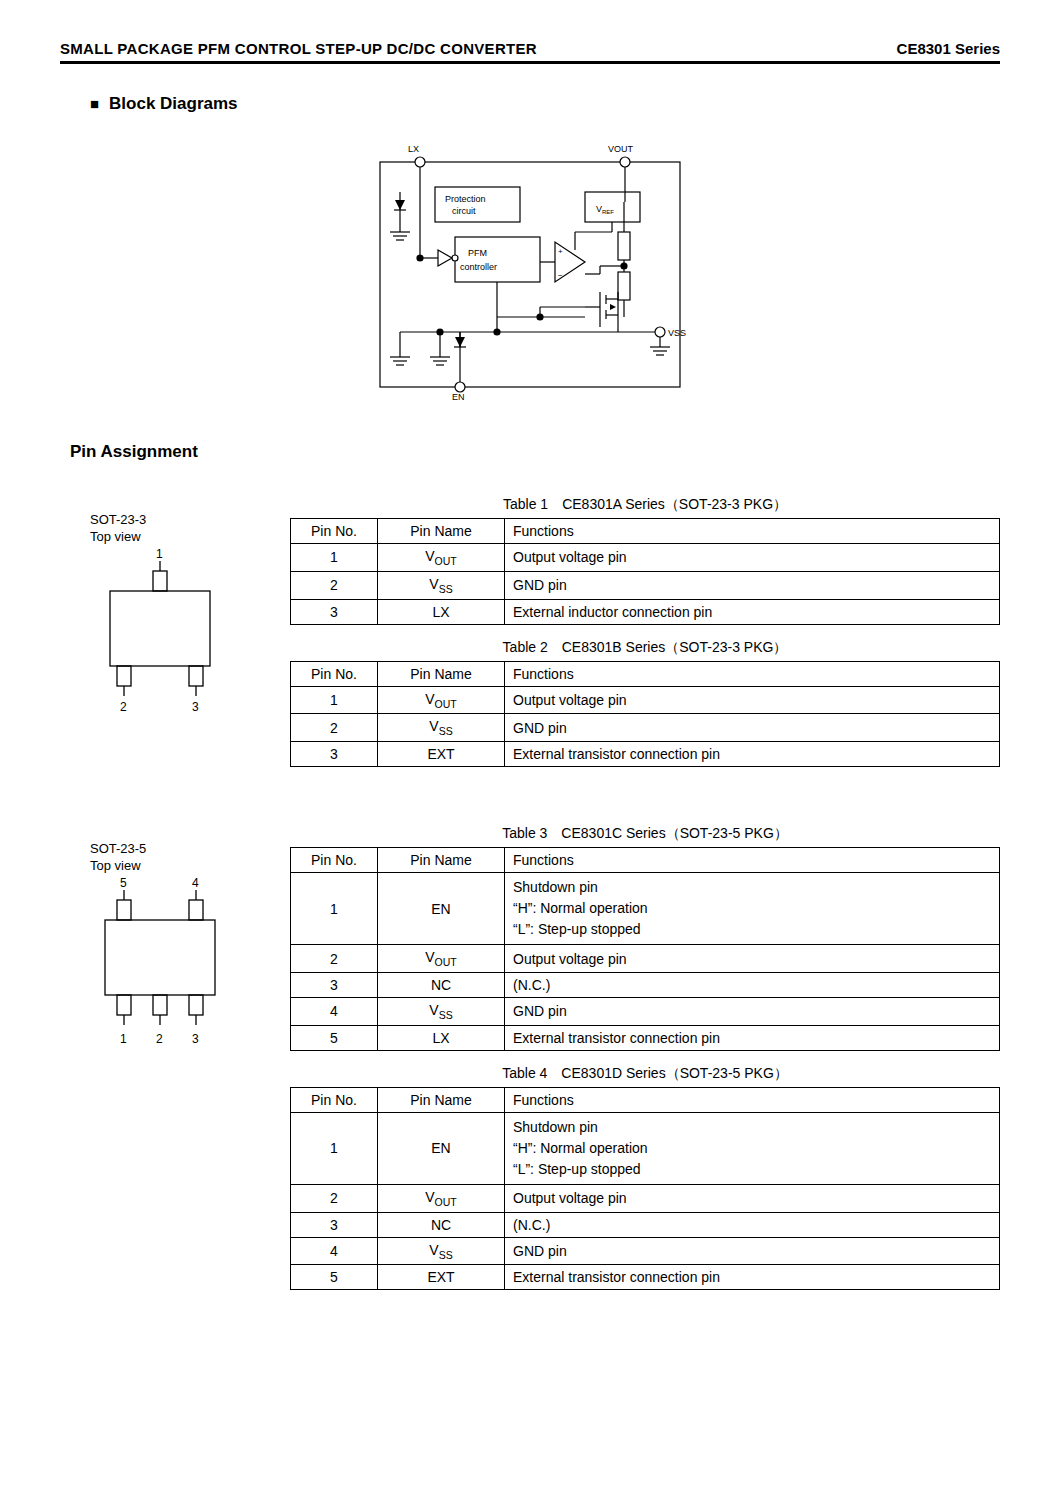SMALL PACKAGE PFM CONTROL STEP-UP DC/DC CONVERTER CE8301 Series
Block Diagrams
+ − LX VOUT Protection circuit VREF PFM controller VSS EN
Pin Assignment
SOT-23-3
Top view
1 2 3
Table 1 CE8301A Series（SOT-23-3 PKG）
| Pin No. | Pin Name | Functions |
| --- | --- | --- |
| 1 | V OUT | Output voltage pin |
| 2 | V SS | GND pin |
| 3 | LX | External inductor connection pin |
Table 2 CE8301B Series（SOT-23-3 PKG）
| Pin No. | Pin Name | Functions |
| --- | --- | --- |
| 1 | V OUT | Output voltage pin |
| 2 | V SS | GND pin |
| 3 | EXT | External transistor connection pin |
SOT-23-5
Top view
5 4 1 2 3
Table 3 CE8301C Series（SOT-23-5 PKG）
| Pin No. | Pin Name | Functions |
| --- | --- | --- |
| 1 | EN | Shutdown pin “H”: Normal operation “L”: Step-up stopped |
| 2 | V OUT | Output voltage pin |
| 3 | NC | (N.C.) |
| 4 | V SS | GND pin |
| 5 | LX | External transistor connection pin |
Table 4 CE8301D Series（SOT-23-5 PKG）
| Pin No. | Pin Name | Functions |
| --- | --- | --- |
| 1 | EN | Shutdown pin “H”: Normal operation “L”: Step-up stopped |
| 2 | V OUT | Output voltage pin |
| 3 | NC | (N.C.) |
| 4 | V SS | GND pin |
| 5 | EXT | External transistor connection pin |